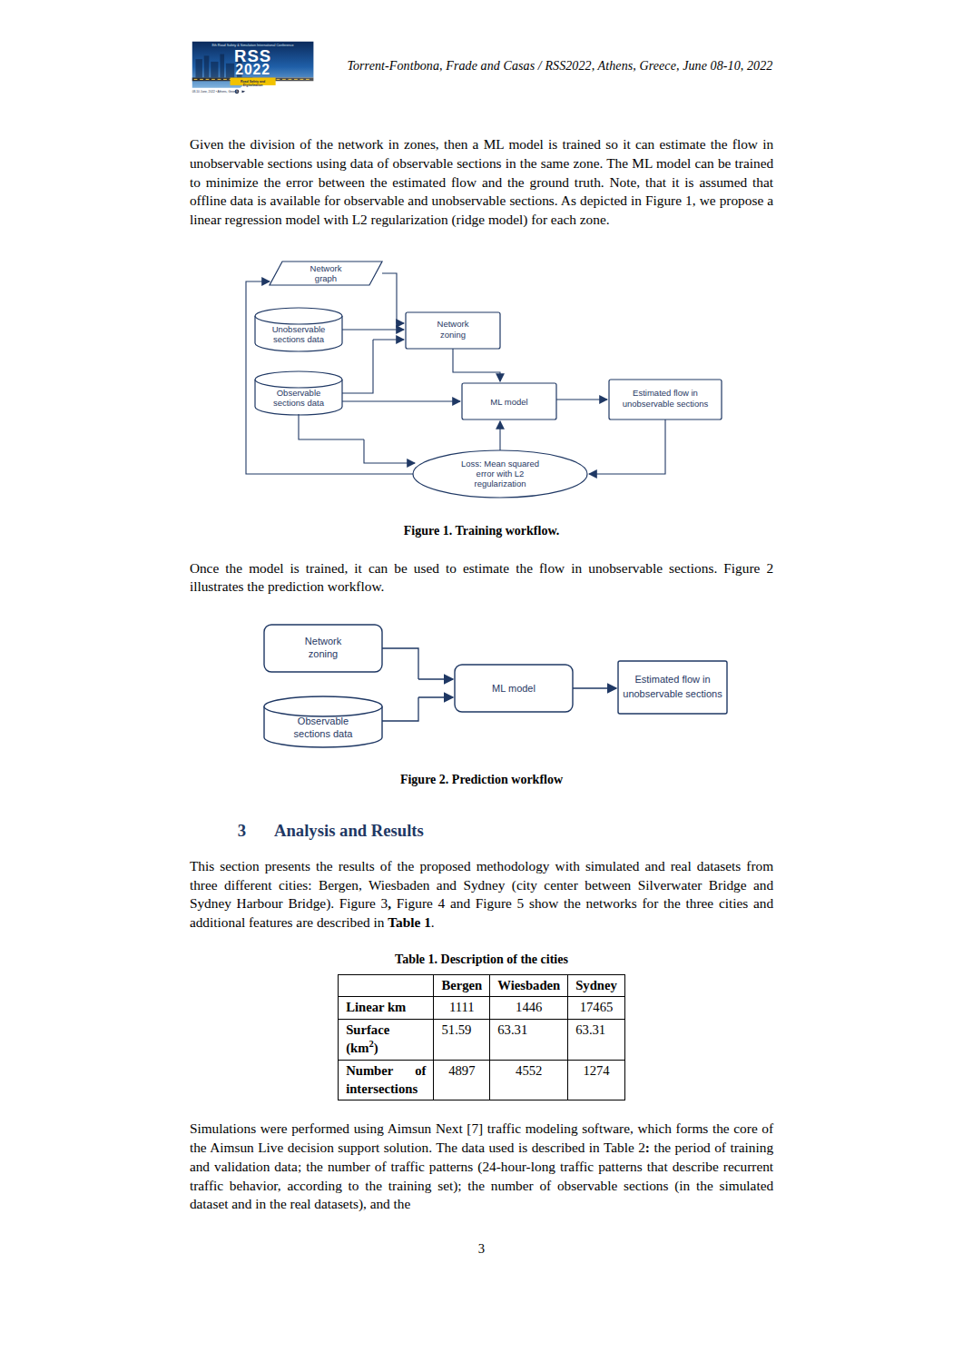RSS 2022 8th Road Safety & Simulation International Conference Road Safety and Digitalization 08-10 June, 2022 • Athens, Greece G
Torrent-Fontbona, Frade and Casas / RSS2022, Athens, Greece, June 08-10, 2022
Given the division of the network in zones, then a ML model is trained so it can estimate the flow in unobservable sections using data of observable sections in the same zone. The ML model can be trained to minimize the error between the estimated flow and the ground truth. Note, that it is assumed that offline data is available for observable and unobservable sections. As depicted in Figure 1, we propose a linear regression model with L2 regularization (ridge model) for each zone.
Network graph Unobservable sections data Observable sections data Network zoning ML model Estimated flow in unobservable sections Loss: Mean squared error with L2 regularization
Figure 1. Training workflow.
Once the model is trained, it can be used to estimate the flow in unobservable sections. Figure 2 illustrates the prediction workflow.
Network zoning Observable sections data ML model Estimated flow in unobservable sections
Figure 2. Prediction workflow
3 Analysis and Results
This section presents the results of the proposed methodology with simulated and real datasets from three different cities: Bergen, Wiesbaden and Sydney (city center between Silverwater Bridge and Sydney Harbour Bridge). Figure 3, Figure 4 and Figure 5 show the networks for the three cities and additional features are described in Table 1.
Table 1. Description of the cities
| | Bergen | Wiesbaden | Sydney |
| --- | --- | --- | --- |
| Linear km | 1111 | 1446 | 17465 |
| Surface (km 2 ) | 51.59 | 63.31 | 63.31 |
| Number of intersections | 4897 | 4552 | 1274 |
Simulations were performed using Aimsun Next [7] traffic modeling software, which forms the core of the Aimsun Live decision support solution. The data used is described in Table 2: the period of training and validation data; the number of traffic patterns (24-hour-long traffic patterns that describe recurrent traffic behavior, according to the training set); the number of observable sections (in the simulated dataset and in the real datasets), and the
3